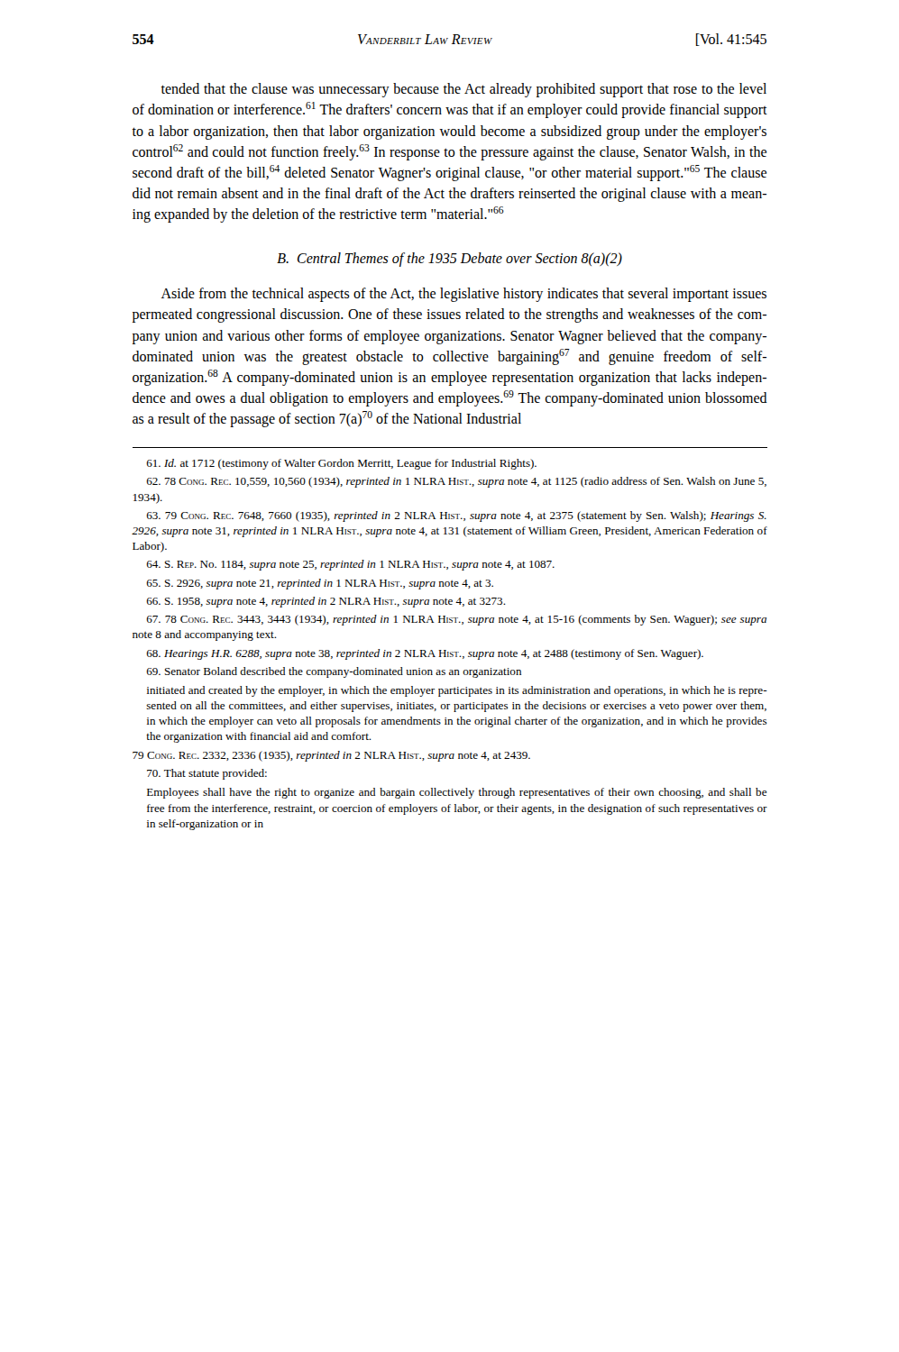554 Vanderbilt Law Review [Vol. 41:545
tended that the clause was unnecessary because the Act already prohibited support that rose to the level of domination or interference.61 The drafters' concern was that if an employer could provide financial support to a labor organization, then that labor organization would become a subsidized group under the employer's control62 and could not function freely.63 In response to the pressure against the clause, Senator Walsh, in the second draft of the bill,64 deleted Senator Wagner's original clause, "or other material support."65 The clause did not remain absent and in the final draft of the Act the drafters reinserted the original clause with a meaning expanded by the deletion of the restrictive term "material."66
B. Central Themes of the 1935 Debate over Section 8(a)(2)
Aside from the technical aspects of the Act, the legislative history indicates that several important issues permeated congressional discussion. One of these issues related to the strengths and weaknesses of the company union and various other forms of employee organizations. Senator Wagner believed that the company-dominated union was the greatest obstacle to collective bargaining67 and genuine freedom of self-organization.68 A company-dominated union is an employee representation organization that lacks independence and owes a dual obligation to employers and employees.69 The company-dominated union blossomed as a result of the passage of section 7(a)70 of the National Industrial
61. Id. at 1712 (testimony of Walter Gordon Merritt, League for Industrial Rights).
62. 78 Cong. Rec. 10,559, 10,560 (1934), reprinted in 1 NLRA Hist., supra note 4, at 1125 (radio address of Sen. Walsh on June 5, 1934).
63. 79 Cong. Rec. 7648, 7660 (1935), reprinted in 2 NLRA Hist., supra note 4, at 2375 (statement by Sen. Walsh); Hearings S. 2926, supra note 31, reprinted in 1 NLRA Hist., supra note 4, at 131 (statement of William Green, President, American Federation of Labor).
64. S. Rep. No. 1184, supra note 25, reprinted in 1 NLRA Hist., supra note 4, at 1087.
65. S. 2926, supra note 21, reprinted in 1 NLRA Hist., supra note 4, at 3.
66. S. 1958, supra note 4, reprinted in 2 NLRA Hist., supra note 4, at 3273.
67. 78 Cong. Rec. 3443, 3443 (1934), reprinted in 1 NLRA Hist., supra note 4, at 15-16 (comments by Sen. Waguer); see supra note 8 and accompanying text.
68. Hearings H.R. 6288, supra note 38, reprinted in 2 NLRA Hist., supra note 4, at 2488 (testimony of Sen. Waguer).
69. Senator Boland described the company-dominated union as an organization
initiated and created by the employer, in which the employer participates in its administration and operations, in which he is represented on all the committees, and either supervises, initiates, or participates in the decisions or exercises a veto power over them, in which the employer can veto all proposals for amendments in the original charter of the organization, and in which he provides the organization with financial aid and comfort.
79 Cong. Rec. 2332, 2336 (1935), reprinted in 2 NLRA Hist., supra note 4, at 2439.
70. That statute provided:
Employees shall have the right to organize and bargain collectively through representatives of their own choosing, and shall be free from the interference, restraint, or coercion of employers of labor, or their agents, in the designation of such representatives or in self-organization or in